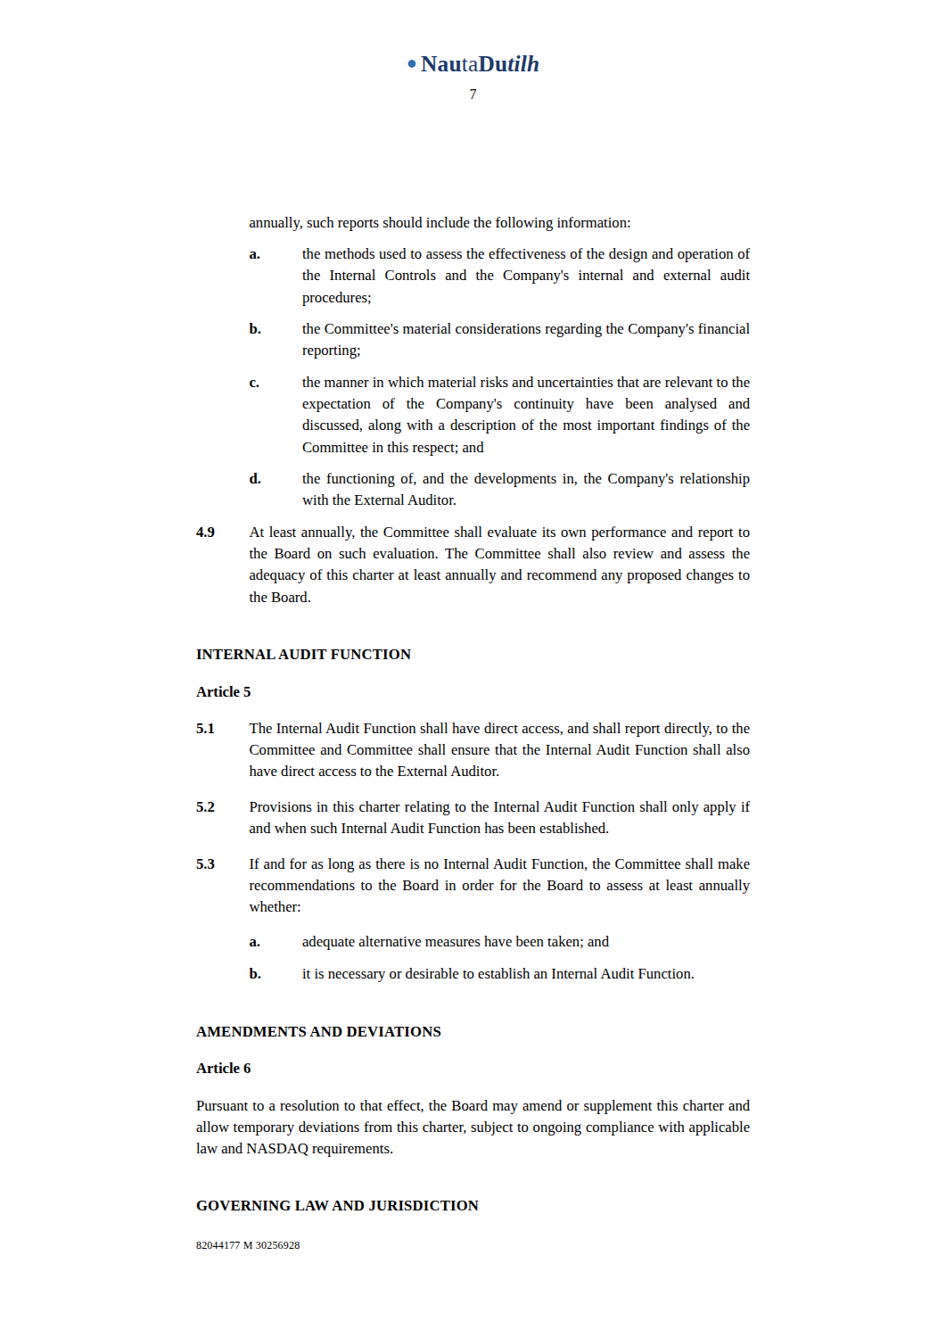●Nau ta Du tilh
7
annually, such reports should include the following information:
a.
the methods used to assess the effectiveness of the design and operation of the Internal Controls and the Company's internal and external audit procedures;
b.
the Committee's material considerations regarding the Company's financial reporting;
c.
the manner in which material risks and uncertainties that are relevant to the expectation of the Company's continuity have been analysed and discussed, along with a description of the most important findings of the Committee in this respect; and
d.
the functioning of, and the developments in, the Company's relationship with the External Auditor.
4.9
At least annually, the Committee shall evaluate its own performance and report to the Board on such evaluation. The Committee shall also review and assess the adequacy of this charter at least annually and recommend any proposed changes to the Board.
Internal Audit Function
Article 5
5.1
The Internal Audit Function shall have direct access, and shall report directly, to the Committee and Committee shall ensure that the Internal Audit Function shall also have direct access to the External Auditor.
5.2
Provisions in this charter relating to the Internal Audit Function shall only apply if and when such Internal Audit Function has been established.
5.3
If and for as long as there is no Internal Audit Function, the Committee shall make recommendations to the Board in order for the Board to assess at least annually whether:
a.
adequate alternative measures have been taken; and
b.
it is necessary or desirable to establish an Internal Audit Function.
Amendments and Deviations
Article 6
Pursuant to a resolution to that effect, the Board may amend or supplement this charter and allow temporary deviations from this charter, subject to ongoing compliance with applicable law and NASDAQ requirements.
Governing Law and Jurisdiction
82044177 M 30256928